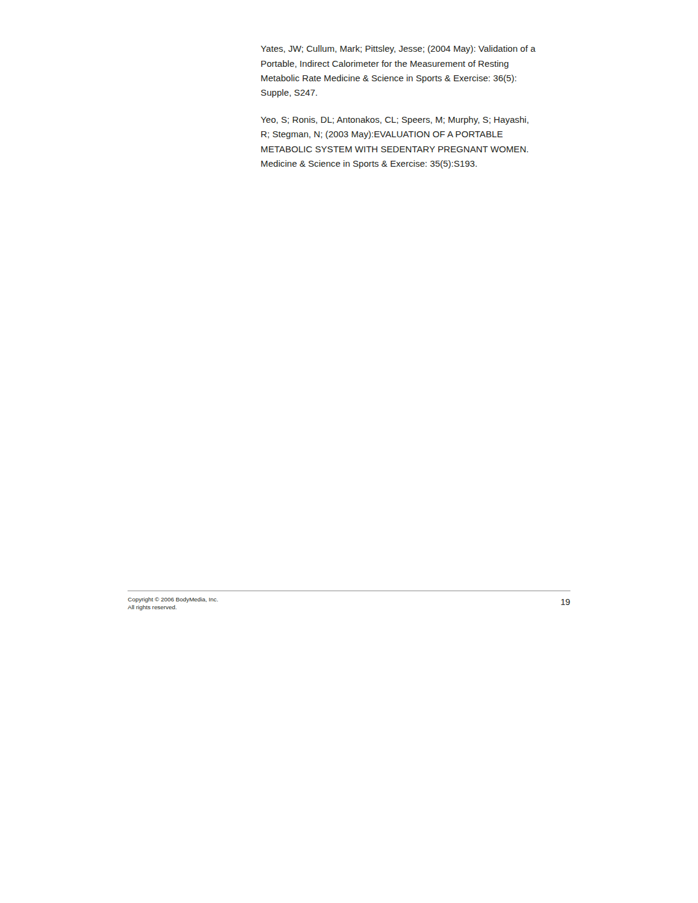Yates, JW; Cullum, Mark; Pittsley, Jesse; (2004 May): Validation of a Portable, Indirect Calorimeter for the Measurement of Resting Metabolic Rate Medicine & Science in Sports & Exercise: 36(5): Supple, S247.
Yeo, S; Ronis, DL; Antonakos, CL; Speers, M; Murphy, S; Hayashi, R; Stegman, N; (2003 May):EVALUATION OF A PORTABLE METABOLIC SYSTEM WITH SEDENTARY PREGNANT WOMEN. Medicine & Science in Sports & Exercise: 35(5):S193.
Copyright © 2006 BodyMedia, Inc.
All rights reserved.
19